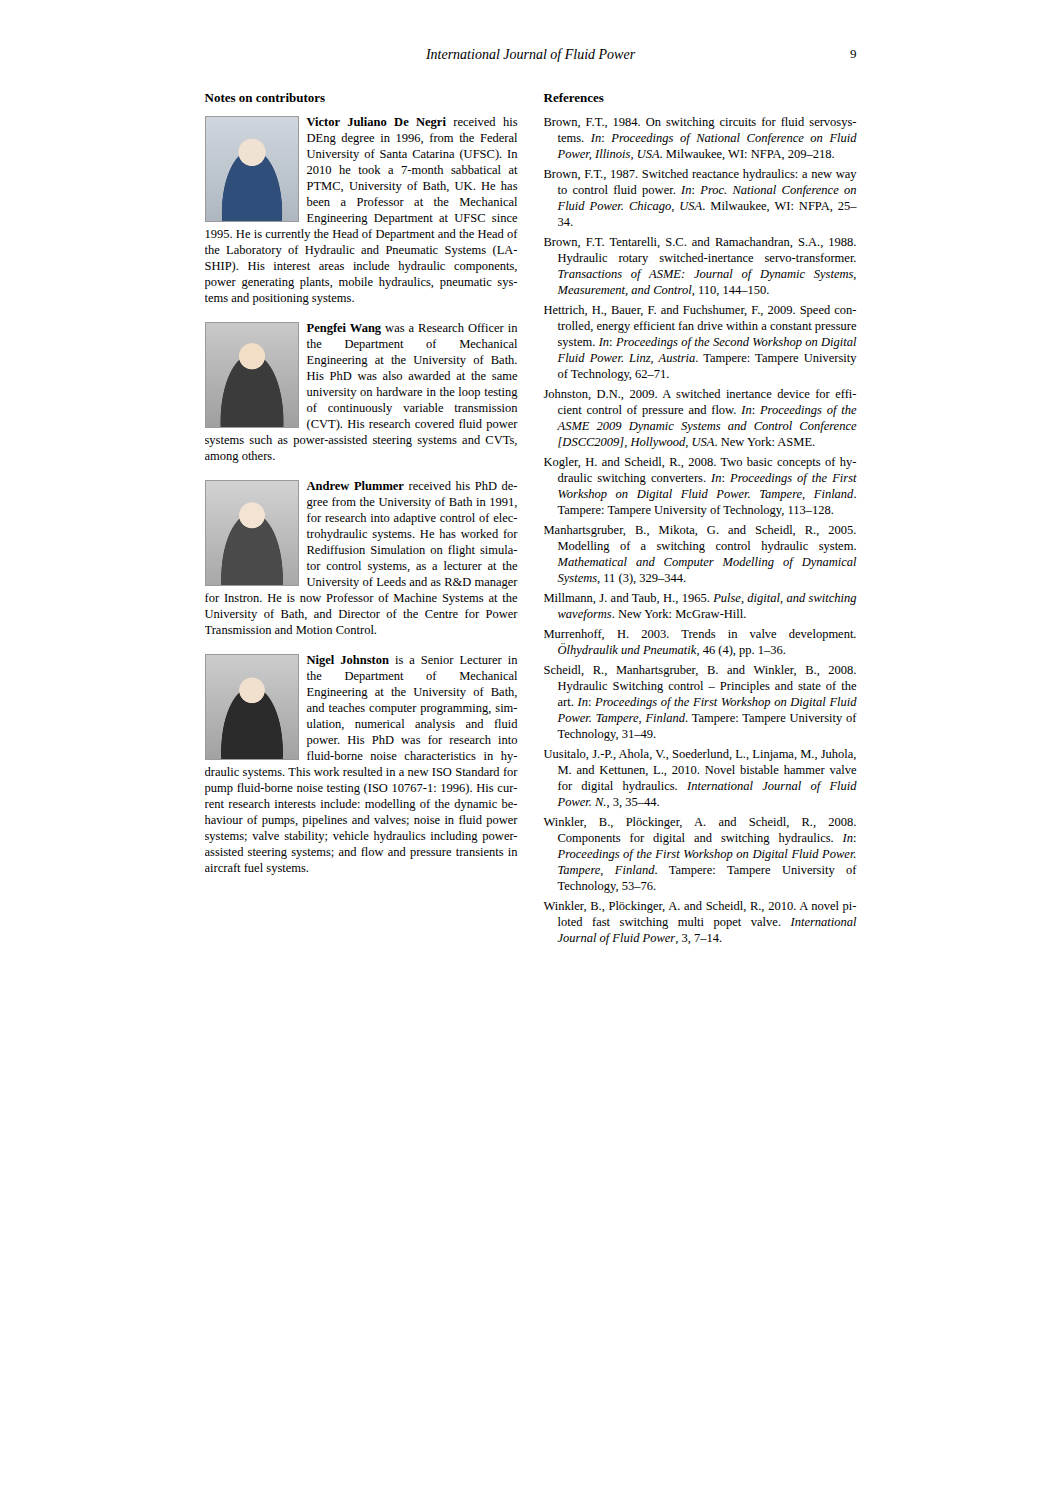International Journal of Fluid Power 9
Notes on contributors
Victor Juliano De Negri received his DEng degree in 1996, from the Federal University of Santa Catarina (UFSC). In 2010 he took a 7-month sabbatical at PTMC, University of Bath, UK. He has been a Professor at the Mechanical Engineering Department at UFSC since 1995. He is currently the Head of Department and the Head of the Laboratory of Hydraulic and Pneumatic Systems (LA-SHIP). His interest areas include hydraulic components, power generating plants, mobile hydraulics, pneumatic systems and positioning systems.
Pengfei Wang was a Research Officer in the Department of Mechanical Engineering at the University of Bath. His PhD was also awarded at the same university on hardware in the loop testing of continuously variable transmission (CVT). His research covered fluid power systems such as power-assisted steering systems and CVTs, among others.
Andrew Plummer received his PhD degree from the University of Bath in 1991, for research into adaptive control of electrohydraulic systems. He has worked for Rediffusion Simulation on flight simulator control systems, as a lecturer at the University of Leeds and as R&D manager for Instron. He is now Professor of Machine Systems at the University of Bath, and Director of the Centre for Power Transmission and Motion Control.
Nigel Johnston is a Senior Lecturer in the Department of Mechanical Engineering at the University of Bath, and teaches computer programming, simulation, numerical analysis and fluid power. His PhD was for research into fluid-borne noise characteristics in hydraulic systems. This work resulted in a new ISO Standard for pump fluid-borne noise testing (ISO 10767-1: 1996). His current research interests include: modelling of the dynamic behaviour of pumps, pipelines and valves; noise in fluid power systems; valve stability; vehicle hydraulics including power-assisted steering systems; and flow and pressure transients in aircraft fuel systems.
References
Brown, F.T., 1984. On switching circuits for fluid servosystems. In: Proceedings of National Conference on Fluid Power, Illinois, USA. Milwaukee, WI: NFPA, 209–218.
Brown, F.T., 1987. Switched reactance hydraulics: a new way to control fluid power. In: Proc. National Conference on Fluid Power. Chicago, USA. Milwaukee, WI: NFPA, 25–34.
Brown, F.T. Tentarelli, S.C. and Ramachandran, S.A., 1988. Hydraulic rotary switched-inertance servo-transformer. Transactions of ASME: Journal of Dynamic Systems, Measurement, and Control, 110, 144–150.
Hettrich, H., Bauer, F. and Fuchshumer, F., 2009. Speed controlled, energy efficient fan drive within a constant pressure system. In: Proceedings of the Second Workshop on Digital Fluid Power. Linz, Austria. Tampere: Tampere University of Technology, 62–71.
Johnston, D.N., 2009. A switched inertance device for efficient control of pressure and flow. In: Proceedings of the ASME 2009 Dynamic Systems and Control Conference [DSCC2009], Hollywood, USA. New York: ASME.
Kogler, H. and Scheidl, R., 2008. Two basic concepts of hydraulic switching converters. In: Proceedings of the First Workshop on Digital Fluid Power. Tampere, Finland. Tampere: Tampere University of Technology, 113–128.
Manhartsgruber, B., Mikota, G. and Scheidl, R., 2005. Modelling of a switching control hydraulic system. Mathematical and Computer Modelling of Dynamical Systems, 11 (3), 329–344.
Millmann, J. and Taub, H., 1965. Pulse, digital, and switching waveforms. New York: McGraw-Hill.
Murrenhoff, H. 2003. Trends in valve development. Ölhydraulik und Pneumatik, 46 (4), pp. 1–36.
Scheidl, R., Manhartsgruber, B. and Winkler, B., 2008. Hydraulic Switching control – Principles and state of the art. In: Proceedings of the First Workshop on Digital Fluid Power. Tampere, Finland. Tampere: Tampere University of Technology, 31–49.
Uusitalo, J.-P., Ahola, V., Soederlund, L., Linjama, M., Juhola, M. and Kettunen, L., 2010. Novel bistable hammer valve for digital hydraulics. International Journal of Fluid Power. N., 3, 35–44.
Winkler, B., Plöckinger, A. and Scheidl, R., 2008. Components for digital and switching hydraulics. In: Proceedings of the First Workshop on Digital Fluid Power. Tampere, Finland. Tampere: Tampere University of Technology, 53–76.
Winkler, B., Plöckinger, A. and Scheidl, R., 2010. A novel piloted fast switching multi popet valve. International Journal of Fluid Power, 3, 7–14.